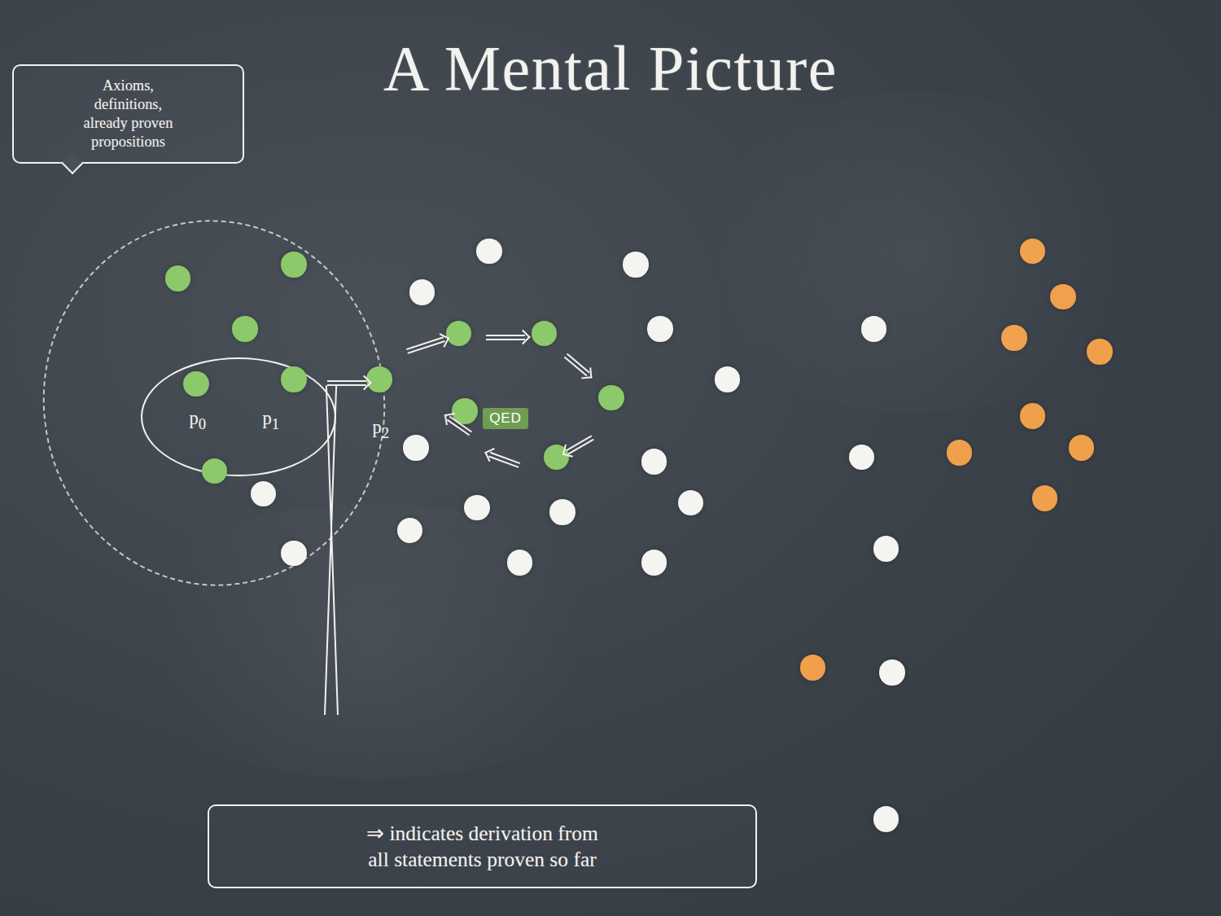A Mental Picture
Axioms,
definitions,
already proven
propositions
⇒ indicates derivation from
all statements proven so far
p0 p1 p2
QED
Diagram: A dashed circle on the left encloses green dots labelled as axioms, definitions and already proven propositions. A solid ellipse inside it highlights p0 and p1. A double arrow leads from them to p2, then a chain of arrows continues through further green dots, looping around a point marked QED. Scattered white dots represent unproven statements, and a cluster of orange dots sits on the right. A callout explains that the double arrow indicates derivation from all statements proven so far.